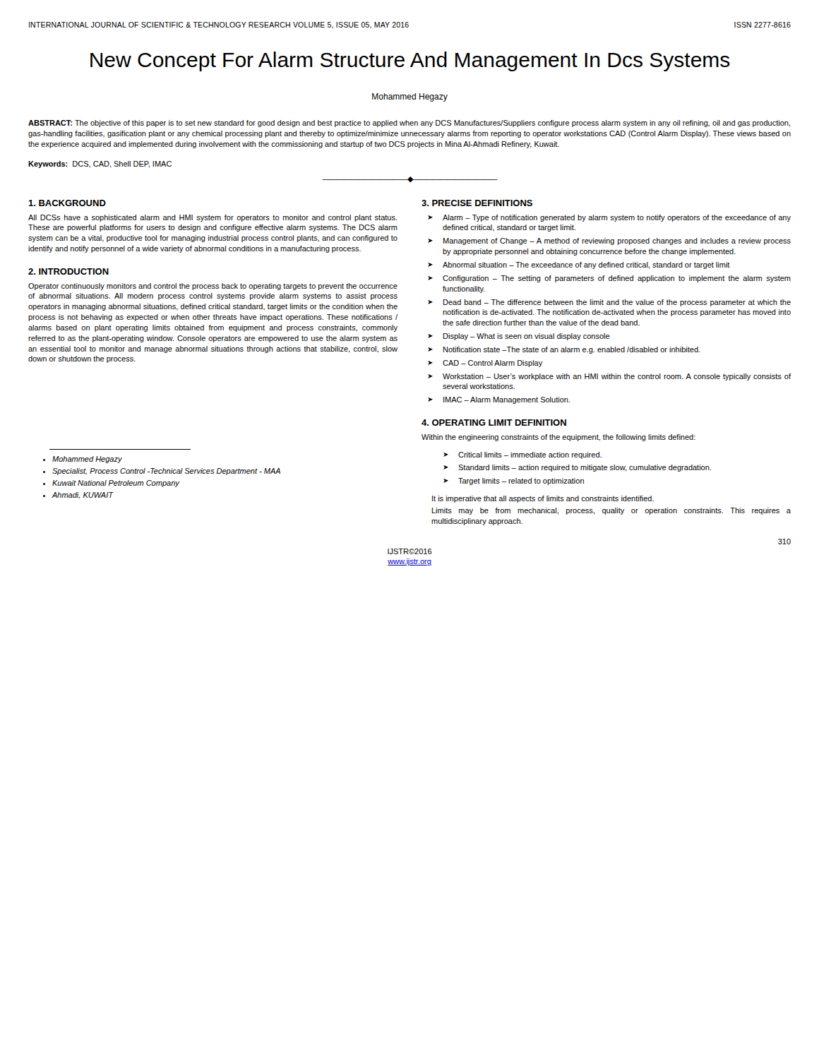INTERNATIONAL JOURNAL OF SCIENTIFIC & TECHNOLOGY RESEARCH VOLUME 5, ISSUE 05, MAY 2016 ISSN 2277-8616
New Concept For Alarm Structure And Management In Dcs Systems
Mohammed Hegazy
ABSTRACT: The objective of this paper is to set new standard for good design and best practice to applied when any DCS Manufactures/Suppliers configure process alarm system in any oil refining, oil and gas production, gas-handling facilities, gasification plant or any chemical processing plant and thereby to optimize/minimize unnecessary alarms from reporting to operator workstations CAD (Control Alarm Display). These views based on the experience acquired and implemented during involvement with the commissioning and startup of two DCS projects in Mina Al-Ahmadi Refinery, Kuwait.
Keywords: DCS, CAD, Shell DEP, IMAC
————————————◆————————————
1. BACKGROUND
All DCSs have a sophisticated alarm and HMI system for operators to monitor and control plant status. These are powerful platforms for users to design and configure effective alarm systems. The DCS alarm system can be a vital, productive tool for managing industrial process control plants, and can configured to identify and notify personnel of a wide variety of abnormal conditions in a manufacturing process.
2. INTRODUCTION
Operator continuously monitors and control the process back to operating targets to prevent the occurrence of abnormal situations. All modern process control systems provide alarm systems to assist process operators in managing abnormal situations, defined critical standard, target limits or the condition when the process is not behaving as expected or when other threats have impact operations. These notifications / alarms based on plant operating limits obtained from equipment and process constraints, commonly referred to as the plant-operating window. Console operators are empowered to use the alarm system as an essential tool to monitor and manage abnormal situations through actions that stabilize, control, slow down or shutdown the process.
Mohammed Hegazy
Specialist, Process Control -Technical Services Department - MAA
Kuwait National Petroleum Company
Ahmadi, KUWAIT
3. PRECISE DEFINITIONS
Alarm – Type of notification generated by alarm system to notify operators of the exceedance of any defined critical, standard or target limit.
Management of Change – A method of reviewing proposed changes and includes a review process by appropriate personnel and obtaining concurrence before the change implemented.
Abnormal situation – The exceedance of any defined critical, standard or target limit
Configuration – The setting of parameters of defined application to implement the alarm system functionality.
Dead band – The difference between the limit and the value of the process parameter at which the notification is de-activated. The notification de-activated when the process parameter has moved into the safe direction further than the value of the dead band.
Display – What is seen on visual display console
Notification state –The state of an alarm e.g. enabled /disabled or inhibited.
CAD – Control Alarm Display
Workstation – User’s workplace with an HMI within the control room. A console typically consists of several workstations.
IMAC – Alarm Management Solution.
4. OPERATING LIMIT DEFINITION
Within the engineering constraints of the equipment, the following limits defined:
Critical limits – immediate action required.
Standard limits – action required to mitigate slow, cumulative degradation.
Target limits – related to optimization
It is imperative that all aspects of limits and constraints identified.
Limits may be from mechanical, process, quality or operation constraints. This requires a multidisciplinary approach.
310 IJSTR©2016
www.ijstr.org